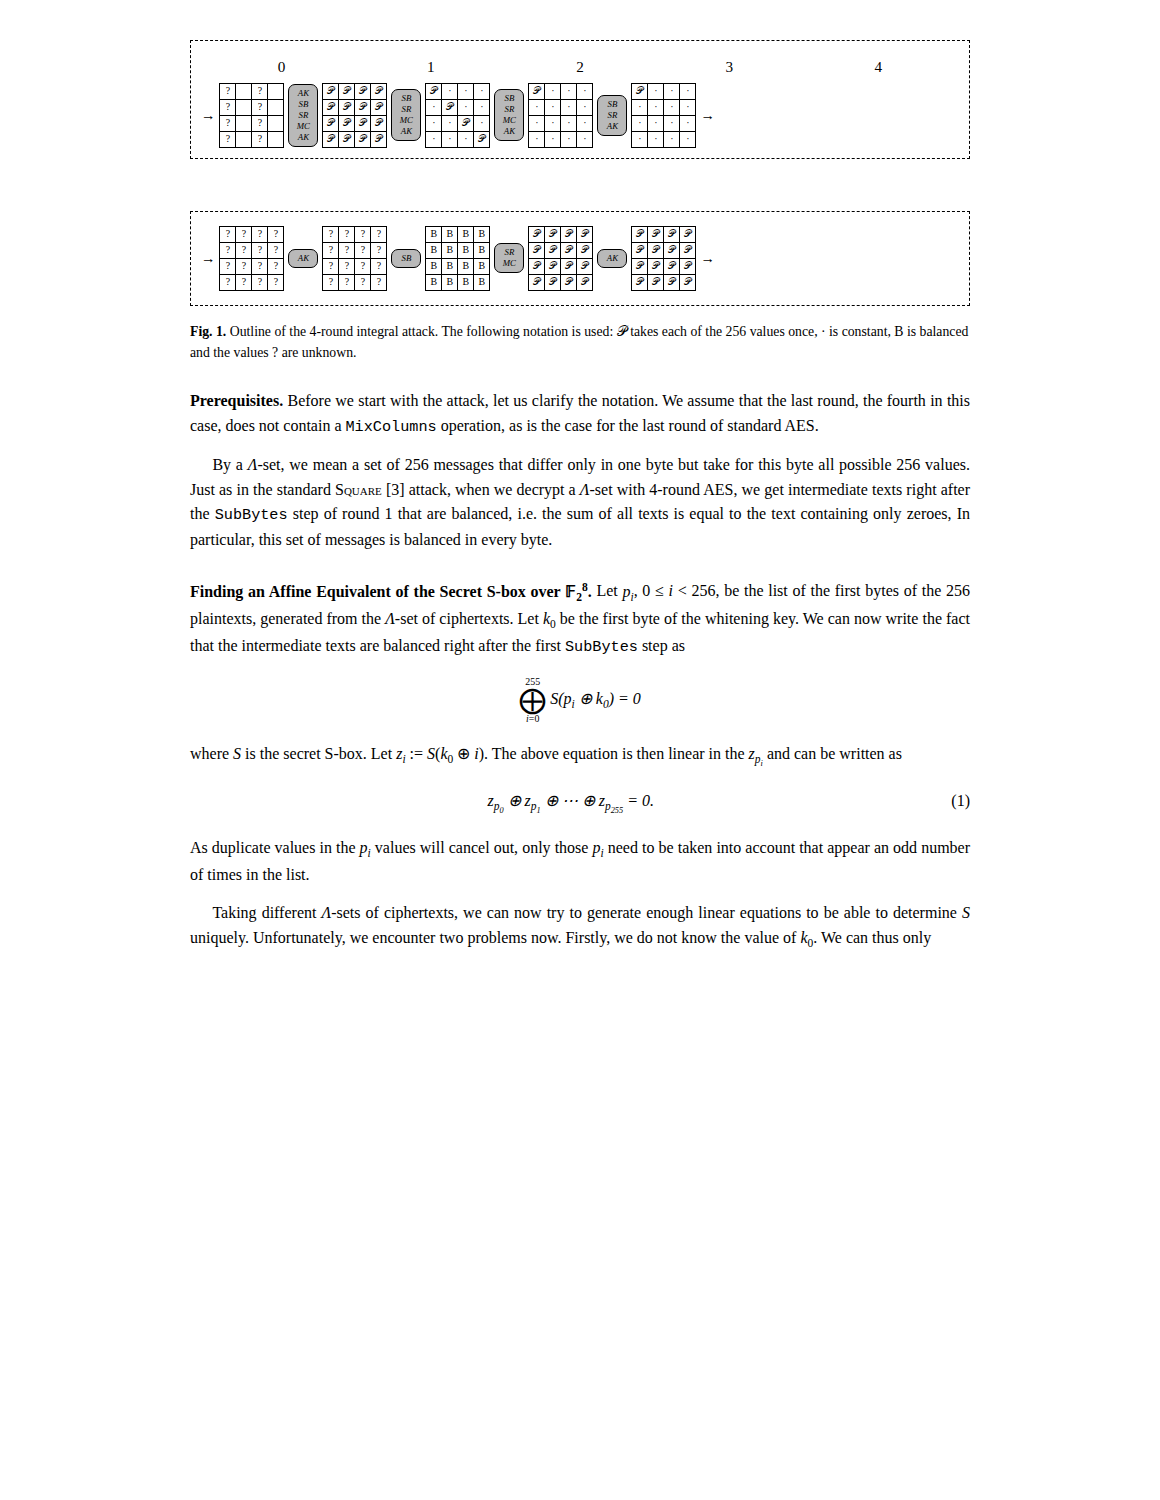01234
→
| ? | | ? | |
| ? | | ? | |
| ? | | ? | |
| ? | | ? | |
AK
SB
SR
MC
AK
| 𝒫 | 𝒫 | 𝒫 | 𝒫 |
| 𝒫 | 𝒫 | 𝒫 | 𝒫 |
| 𝒫 | 𝒫 | 𝒫 | 𝒫 |
| 𝒫 | 𝒫 | 𝒫 | 𝒫 |
SB
SR
MC
AK
| 𝒫 | · | · | · |
| · | 𝒫 | · | · |
| · | · | 𝒫 | · |
| · | · | · | 𝒫 |
SB
SR
MC
AK
| 𝒫 | · | · | · |
| · | · | · | · |
| · | · | · | · |
| · | · | · | · |
SB
SR
AK
| 𝒫 | · | · | · |
| · | · | · | · |
| · | · | · | · |
| · | · | · | · |
→
→
| ? | ? | ? | ? |
| ? | ? | ? | ? |
| ? | ? | ? | ? |
| ? | ? | ? | ? |
AK
| ? | ? | ? | ? |
| ? | ? | ? | ? |
| ? | ? | ? | ? |
| ? | ? | ? | ? |
SB
| B | B | B | B |
| B | B | B | B |
| B | B | B | B |
| B | B | B | B |
SR
MC
| 𝒫 | 𝒫 | 𝒫 | 𝒫 |
| 𝒫 | 𝒫 | 𝒫 | 𝒫 |
| 𝒫 | 𝒫 | 𝒫 | 𝒫 |
| 𝒫 | 𝒫 | 𝒫 | 𝒫 |
AK
| 𝒫 | 𝒫 | 𝒫 | 𝒫 |
| 𝒫 | 𝒫 | 𝒫 | 𝒫 |
| 𝒫 | 𝒫 | 𝒫 | 𝒫 |
| 𝒫 | 𝒫 | 𝒫 | 𝒫 |
→
Fig. 1. Outline of the 4-round integral attack. The following notation is used: 𝒫 takes each of the 256 values once, · is constant, B is balanced and the values ? are unknown.
Prerequisites. Before we start with the attack, let us clarify the notation. We assume that the last round, the fourth in this case, does not contain a MixColumns operation, as is the case for the last round of standard AES.
By a Λ-set, we mean a set of 256 messages that differ only in one byte but take for this byte all possible 256 values. Just as in the standard Square [3] attack, when we decrypt a Λ-set with 4-round AES, we get intermediate texts right after the SubBytes step of round 1 that are balanced, i.e. the sum of all texts is equal to the text containing only zeroes, In particular, this set of messages is balanced in every byte.
Finding an Affine Equivalent of the Secret S-box over 𝔽28. Let pi, 0 ≤ i < 256, be the list of the first bytes of the 256 plaintexts, generated from the Λ-set of ciphertexts. Let k0 be the first byte of the whitening key. We can now write the fact that the intermediate texts are balanced right after the first SubBytes step as
255 ⨁ i=0 S(pi ⊕ k0) = 0
where S is the secret S-box. Let zi := S(k0 ⊕ i). The above equation is then linear in the zpi and can be written as
zp0 ⊕ zp1 ⊕ ⋯ ⊕ zp255 = 0. (1)
As duplicate values in the pi values will cancel out, only those pi need to be taken into account that appear an odd number of times in the list.
Taking different Λ-sets of ciphertexts, we can now try to generate enough linear equations to be able to determine S uniquely. Unfortunately, we encounter two problems now. Firstly, we do not know the value of k0. We can thus only